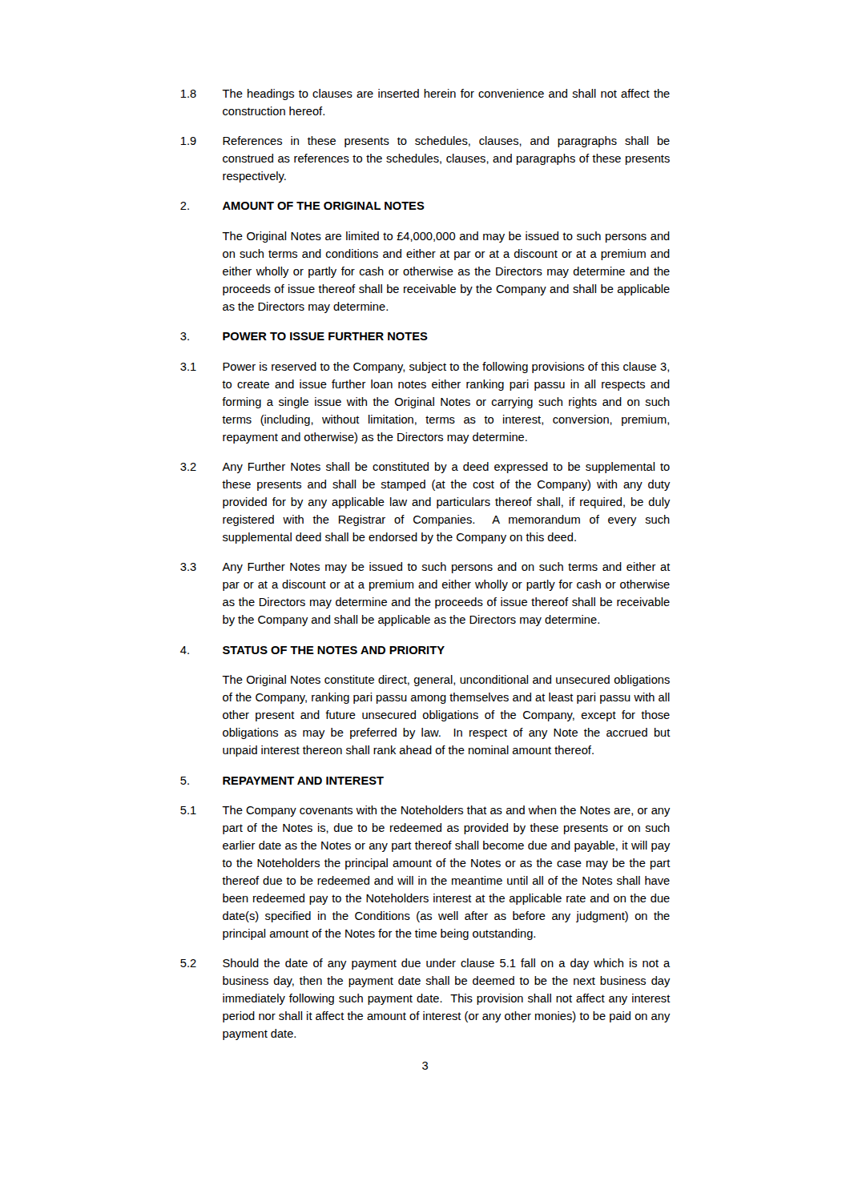1.8
The headings to clauses are inserted herein for convenience and shall not affect the construction hereof.
1.9
References in these presents to schedules, clauses, and paragraphs shall be construed as references to the schedules, clauses, and paragraphs of these presents respectively.
2.
Amount of the Original Notes
The Original Notes are limited to £4,000,000 and may be issued to such persons and on such terms and conditions and either at par or at a discount or at a premium and either wholly or partly for cash or otherwise as the Directors may determine and the proceeds of issue thereof shall be receivable by the Company and shall be applicable as the Directors may determine.
3.
Power to Issue Further Notes
3.1
Power is reserved to the Company, subject to the following provisions of this clause 3, to create and issue further loan notes either ranking pari passu in all respects and forming a single issue with the Original Notes or carrying such rights and on such terms (including, without limitation, terms as to interest, conversion, premium, repayment and otherwise) as the Directors may determine.
3.2
Any Further Notes shall be constituted by a deed expressed to be supplemental to these presents and shall be stamped (at the cost of the Company) with any duty provided for by any applicable law and particulars thereof shall, if required, be duly registered with the Registrar of Companies. A memorandum of every such supplemental deed shall be endorsed by the Company on this deed.
3.3
Any Further Notes may be issued to such persons and on such terms and either at par or at a discount or at a premium and either wholly or partly for cash or otherwise as the Directors may determine and the proceeds of issue thereof shall be receivable by the Company and shall be applicable as the Directors may determine.
4.
Status of the Notes and Priority
The Original Notes constitute direct, general, unconditional and unsecured obligations of the Company, ranking pari passu among themselves and at least pari passu with all other present and future unsecured obligations of the Company, except for those obligations as may be preferred by law. In respect of any Note the accrued but unpaid interest thereon shall rank ahead of the nominal amount thereof.
5.
Repayment and Interest
5.1
The Company covenants with the Noteholders that as and when the Notes are, or any part of the Notes is, due to be redeemed as provided by these presents or on such earlier date as the Notes or any part thereof shall become due and payable, it will pay to the Noteholders the principal amount of the Notes or as the case may be the part thereof due to be redeemed and will in the meantime until all of the Notes shall have been redeemed pay to the Noteholders interest at the applicable rate and on the due date(s) specified in the Conditions (as well after as before any judgment) on the principal amount of the Notes for the time being outstanding.
5.2
Should the date of any payment due under clause 5.1 fall on a day which is not a business day, then the payment date shall be deemed to be the next business day immediately following such payment date. This provision shall not affect any interest period nor shall it affect the amount of interest (or any other monies) to be paid on any payment date.
3